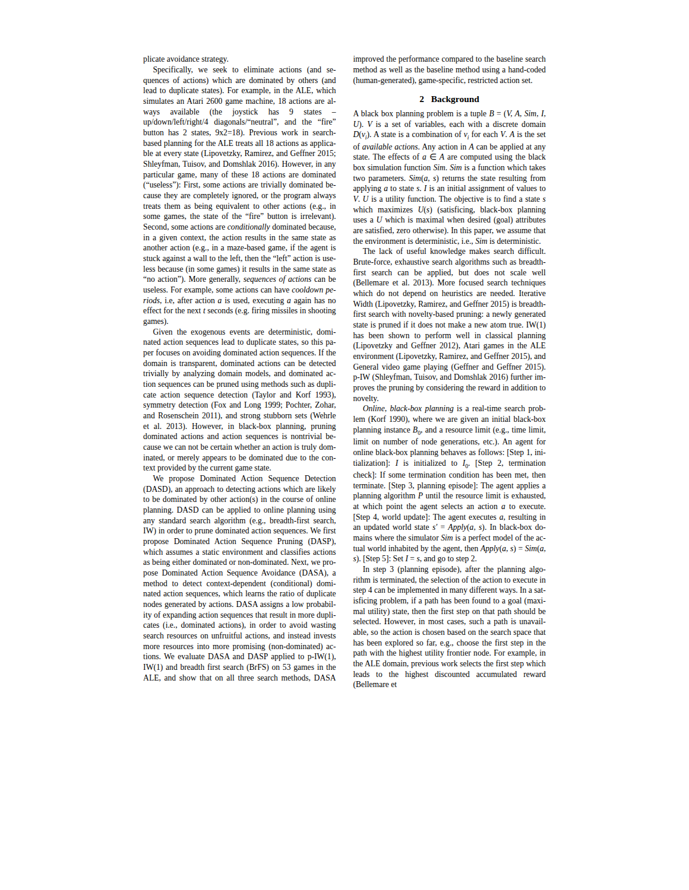plicate avoidance strategy.
Specifically, we seek to eliminate actions (and sequences of actions) which are dominated by others (and lead to duplicate states). For example, in the ALE, which simulates an Atari 2600 game machine, 18 actions are always available (the joystick has 9 states – up/down/left/right/4 diagonals/“neutral”, and the “fire” button has 2 states, 9x2=18). Previous work in search-based planning for the ALE treats all 18 actions as applicable at every state (Lipovetzky, Ramirez, and Geffner 2015; Shleyfman, Tuisov, and Domshlak 2016). However, in any particular game, many of these 18 actions are dominated (“useless”): First, some actions are trivially dominated because they are completely ignored, or the program always treats them as being equivalent to other actions (e.g., in some games, the state of the “fire” button is irrelevant). Second, some actions are conditionally dominated because, in a given context, the action results in the same state as another action (e.g., in a maze-based game, if the agent is stuck against a wall to the left, then the “left” action is useless because (in some games) it results in the same state as “no action”). More generally, sequences of actions can be useless. For example, some actions can have cooldown periods, i.e, after action a is used, executing a again has no effect for the next t seconds (e.g. firing missiles in shooting games).
Given the exogenous events are deterministic, dominated action sequences lead to duplicate states, so this paper focuses on avoiding dominated action sequences. If the domain is transparent, dominated actions can be detected trivially by analyzing domain models, and dominated action sequences can be pruned using methods such as duplicate action sequence detection (Taylor and Korf 1993), symmetry detection (Fox and Long 1999; Pochter, Zohar, and Rosenschein 2011), and strong stubborn sets (Wehrle et al. 2013). However, in black-box planning, pruning dominated actions and action sequences is nontrivial because we can not be certain whether an action is truly dominated, or merely appears to be dominated due to the context provided by the current game state.
We propose Dominated Action Sequence Detection (DASD), an approach to detecting actions which are likely to be dominated by other action(s) in the course of online planning. DASD can be applied to online planning using any standard search algorithm (e.g., breadth-first search, IW) in order to prune dominated action sequences. We first propose Dominated Action Sequence Pruning (DASP), which assumes a static environment and classifies actions as being either dominated or non-dominated. Next, we propose Dominated Action Sequence Avoidance (DASA), a method to detect context-dependent (conditional) dominated action sequences, which learns the ratio of duplicate nodes generated by actions. DASA assigns a low probability of expanding action sequences that result in more duplicates (i.e., dominated actions), in order to avoid wasting search resources on unfruitful actions, and instead invests more resources into more promising (non-dominated) actions. We evaluate DASA and DASP applied to p-IW(1), IW(1) and breadth first search (BrFS) on 53 games in the ALE, and show that on all three search methods, DASA improved the performance compared to the baseline search method as well as the baseline method using a hand-coded (human-generated), game-specific, restricted action set.
2 Background
A black box planning problem is a tuple B = (V, A, Sim, I, U). V is a set of variables, each with a discrete domain D(vi). A state is a combination of vi for each V. A is the set of available actions. Any action in A can be applied at any state. The effects of a ∈ A are computed using the black box simulation function Sim. Sim is a function which takes two parameters. Sim(a, s) returns the state resulting from applying a to state s. I is an initial assignment of values to V. U is a utility function. The objective is to find a state s which maximizes U(s) (satisficing, black-box planning uses a U which is maximal when desired (goal) attributes are satisfied, zero otherwise). In this paper, we assume that the environment is deterministic, i.e., Sim is deterministic.
The lack of useful knowledge makes search difficult. Brute-force, exhaustive search algorithms such as breadth-first search can be applied, but does not scale well (Bellemare et al. 2013). More focused search techniques which do not depend on heuristics are needed. Iterative Width (Lipovetzky, Ramirez, and Geffner 2015) is breadth-first search with novelty-based pruning: a newly generated state is pruned if it does not make a new atom true. IW(1) has been shown to perform well in classical planning (Lipovetzky and Geffner 2012), Atari games in the ALE environment (Lipovetzky, Ramirez, and Geffner 2015), and General video game playing (Geffner and Geffner 2015). p-IW (Shleyfman, Tuisov, and Domshlak 2016) further improves the pruning by considering the reward in addition to novelty.
Online, black-box planning is a real-time search problem (Korf 1990), where we are given an initial black-box planning instance B0, and a resource limit (e.g., time limit, limit on number of node generations, etc.). An agent for online black-box planning behaves as follows: [Step 1, initialization]: I is initialized to I0. [Step 2, termination check]: If some termination condition has been met, then terminate. [Step 3, planning episode]: The agent applies a planning algorithm P until the resource limit is exhausted, at which point the agent selects an action a to execute. [Step 4, world update]: The agent executes a, resulting in an updated world state s′ = Apply(a, s). In black-box domains where the simulator Sim is a perfect model of the actual world inhabited by the agent, then Apply(a, s) = Sim(a, s). [Step 5]: Set I = s, and go to step 2.
In step 3 (planning episode), after the planning algorithm is terminated, the selection of the action to execute in step 4 can be implemented in many different ways. In a satisficing problem, if a path has been found to a goal (maximal utility) state, then the first step on that path should be selected. However, in most cases, such a path is unavailable, so the action is chosen based on the search space that has been explored so far, e.g., choose the first step in the path with the highest utility frontier node. For example, in the ALE domain, previous work selects the first step which leads to the highest discounted accumulated reward (Bellemare et